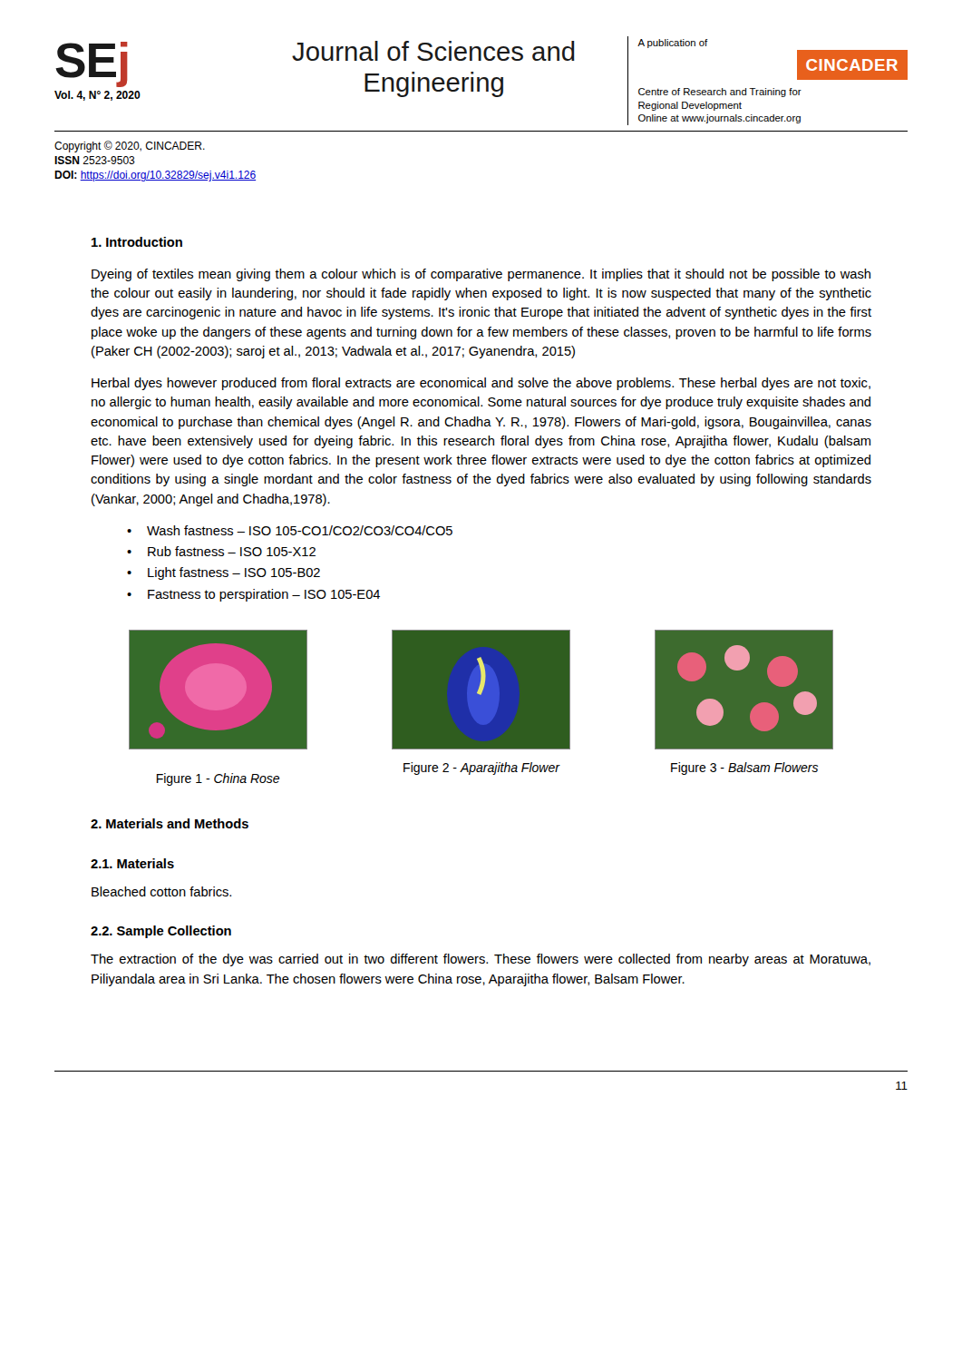SE j
Vol. 4, N° 2, 2020
Journal of Sciences and Engineering
A publication of
CINCADER
Centre of Research and Training for
Regional Development
Online at www.journals.cincader.org
Copyright © 2020, CINCADER.
ISSN 2523-9503
DOI: https://doi.org/10.32829/sej.v4i1.126
1. Introduction
Dyeing of textiles mean giving them a colour which is of comparative permanence. It implies that it should not be possible to wash the colour out easily in laundering, nor should it fade rapidly when exposed to light. It is now suspected that many of the synthetic dyes are carcinogenic in nature and havoc in life systems. It's ironic that Europe that initiated the advent of synthetic dyes in the first place woke up the dangers of these agents and turning down for a few members of these classes, proven to be harmful to life forms (Paker CH (2002-2003); saroj et al., 2013; Vadwala et al., 2017; Gyanendra, 2015)
Herbal dyes however produced from floral extracts are economical and solve the above problems. These herbal dyes are not toxic, no allergic to human health, easily available and more economical. Some natural sources for dye produce truly exquisite shades and economical to purchase than chemical dyes (Angel R. and Chadha Y. R., 1978). Flowers of Mari-gold, igsora, Bougainvillea, canas etc. have been extensively used for dyeing fabric. In this research floral dyes from China rose, Aprajitha flower, Kudalu (balsam Flower) were used to dye cotton fabrics. In the present work three flower extracts were used to dye the cotton fabrics at optimized conditions by using a single mordant and the color fastness of the dyed fabrics were also evaluated by using following standards (Vankar, 2000; Angel and Chadha,1978).
Wash fastness – ISO 105-CO1/CO2/CO3/CO4/CO5
Rub fastness – ISO 105-X12
Light fastness – ISO 105-B02
Fastness to perspiration – ISO 105-E04
Figure 1 - China Rose
Figure 2 - Aparajitha Flower
Figure 3 - Balsam Flowers
2. Materials and Methods
2.1. Materials
Bleached cotton fabrics.
2.2. Sample Collection
The extraction of the dye was carried out in two different flowers. These flowers were collected from nearby areas at Moratuwa, Piliyandala area in Sri Lanka. The chosen flowers were China rose, Aparajitha flower, Balsam Flower.
11